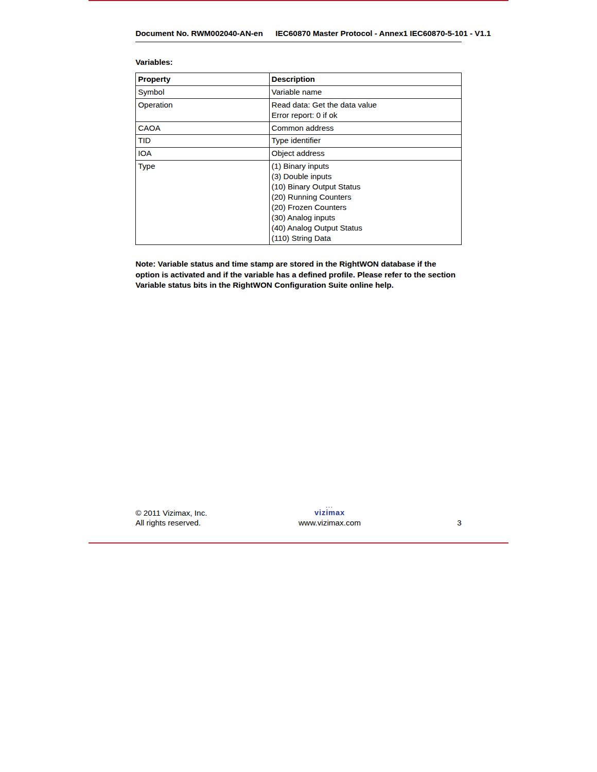Document No. RWM002040-AN-en IEC60870 Master Protocol - Annex1 IEC60870-5-101 - V1.1
Variables:
| Property | Description |
| --- | --- |
| Symbol | Variable name |
| Operation | Read data: Get the data value Error report: 0 if ok |
| CAOA | Common address |
| TID | Type identifier |
| IOA | Object address |
| Type | (1) Binary inputs (3) Double inputs (10) Binary Output Status (20) Running Counters (20) Frozen Counters (30) Analog inputs (40) Analog Output Status (110) String Data |
Note: Variable status and time stamp are stored in the RightWON database if the option is activated and if the variable has a defined profile. Please refer to the section Variable status bits in the RightWON Configuration Suite online help.
© 2011 Vizimax, Inc.
All rights reserved.
···vizimax
www.vizimax.com
3